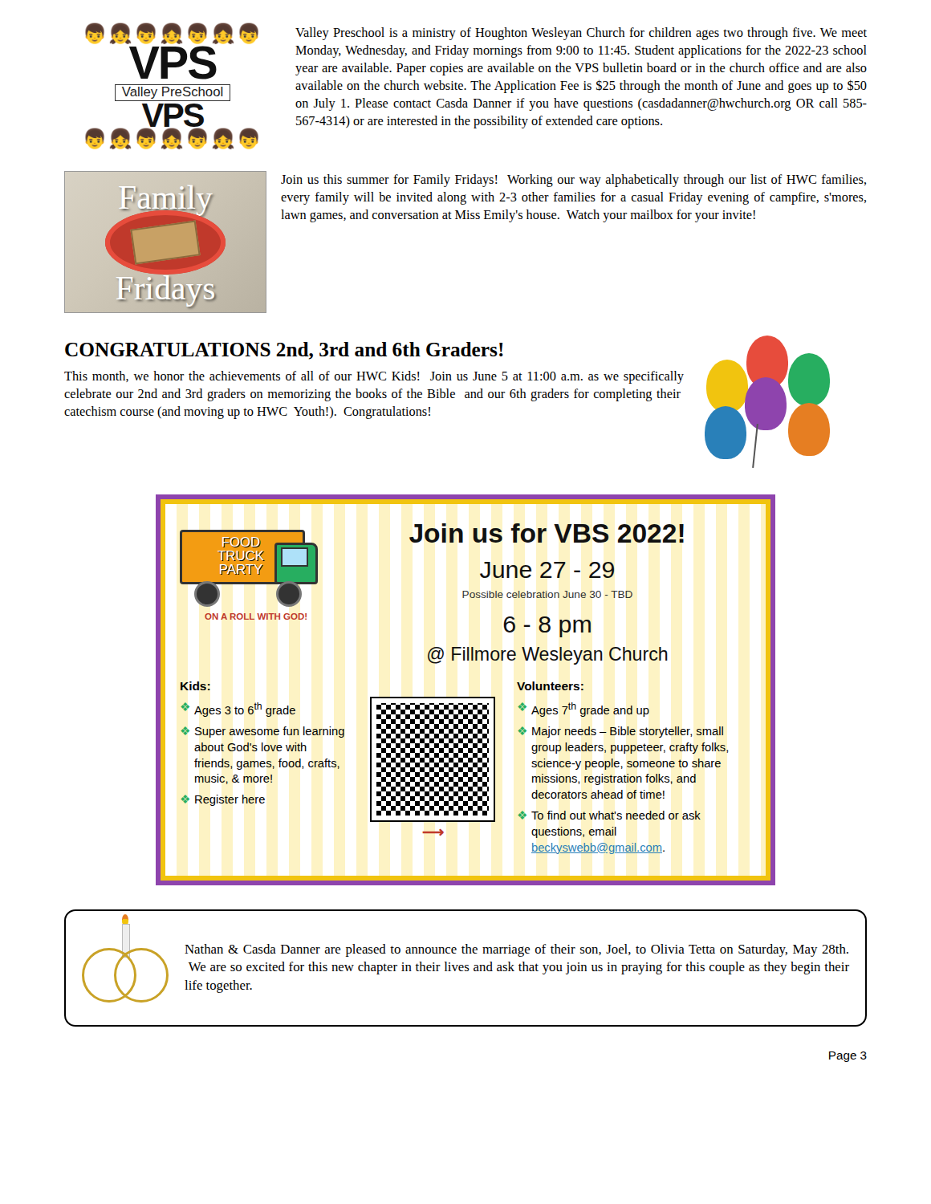👦👧👦👧👦👧👦
VPS
Valley PreSchool
VPS
👦👧👦👧👦👧👦
Valley Preschool is a ministry of Houghton Wesleyan Church for children ages two through five. We meet Monday, Wednesday, and Friday mornings from 9:00 to 11:45. Student applications for the 2022-23 school year are available. Paper copies are available on the VPS bulletin board or in the church office and are also available on the church website. The Application Fee is $25 through the month of June and goes up to $50 on July 1. Please contact Casda Danner if you have questions (casdadanner@hwchurch.org OR call 585-567-4314) or are interested in the possibility of extended care options.
Family
Fridays
Join us this summer for Family Fridays! Working our way alphabetically through our list of HWC families, every family will be invited along with 2-3 other families for a casual Friday evening of campfire, s'mores, lawn games, and conversation at Miss Emily's house. Watch your mailbox for your invite!
CONGRATULATIONS 2nd, 3rd and 6th Graders!
This month, we honor the achievements of all of our HWC Kids! Join us June 5 at 11:00 a.m. as we specifically celebrate our 2nd and 3rd graders on memorizing the books of the Bible and our 6th graders for completing their catechism course (and moving up to HWC Youth!). Congratulations!
FOOD
TRUCK
PARTY
ON A ROLL WITH GOD!
Join us for VBS 2022!
June 27 - 29
Possible celebration June 30 - TBD
6 - 8 pm
@ Fillmore Wesleyan Church
Kids:
Ages 3 to 6th grade
Super awesome fun learning about God's love with friends, games, food, crafts, music, & more!
Register here
⟶
Volunteers:
Ages 7th grade and up
Major needs – Bible storyteller, small group leaders, puppeteer, crafty folks, science-y people, someone to share missions, registration folks, and decorators ahead of time!
To find out what's needed or ask questions, email beckyswebb@gmail.com.
Nathan & Casda Danner are pleased to announce the marriage of their son, Joel, to Olivia Tetta on Saturday, May 28th. We are so excited for this new chapter in their lives and ask that you join us in praying for this couple as they begin their life together.
Page 3